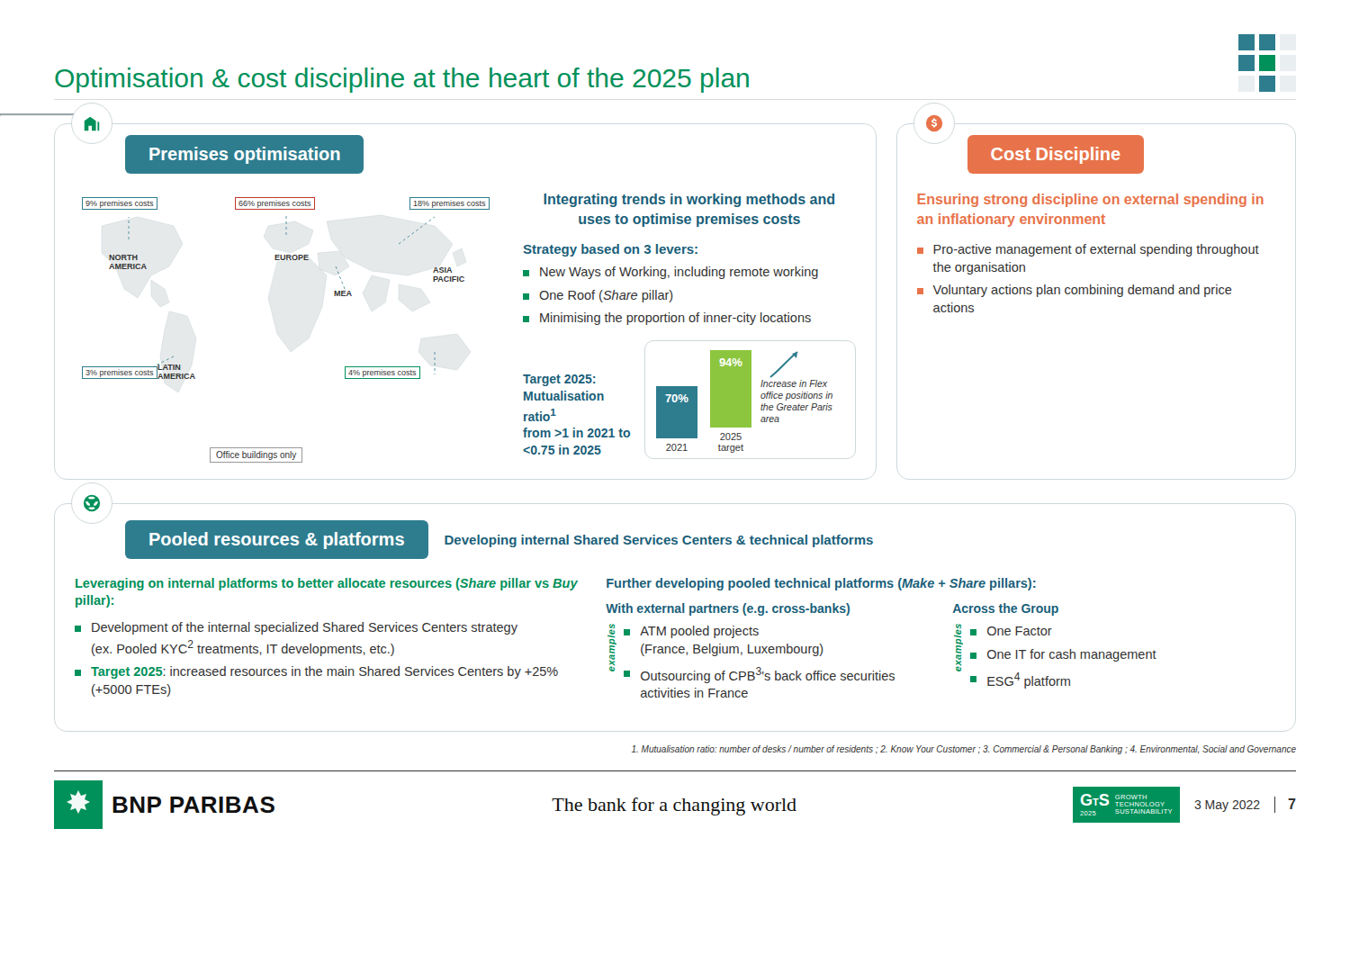Optimisation & cost discipline at the heart of the 2025 plan
Premises optimisation
NORTH AMERICA EUROPE MEA ASIA PACIFIC LATIN AMERICA
9% premises costs
66% premises costs
18% premises costs
3% premises costs
4% premises costs
Office buildings only
Integrating trends in working methods and
uses to optimise premises costs
Strategy based on 3 levers:
New Ways of Working, including remote working
One Roof (Share pillar)
Minimising the proportion of inner-city locations
Target 2025:
Mutualisation ratio1
from >1 in 2021 to
<0.75 in 2025
70%
2021
94%
2025 target
Increase in Flex office positions in the Greater Paris area
Cost Discipline
Ensuring strong discipline on external spending in an inflationary environment
Pro-active management of external spending throughout the organisation
Voluntary actions plan combining demand and price actions
Pooled resources & platforms Developing internal Shared Services Centers & technical platforms
Leveraging on internal platforms to better allocate resources (Share pillar vs Buy pillar):
Development of the internal specialized Shared Services Centers strategy
(ex. Pooled KYC2 treatments, IT developments, etc.)
Target 2025: increased resources in the main Shared Services Centers by +25% (+5000 FTEs)
Further developing pooled technical platforms (Make + Share pillars):
With external partners (e.g. cross-banks)
examples
ATM pooled projects
(France, Belgium, Luxembourg)
Outsourcing of CPB3's back office securities activities in France
Across the Group
examples
One Factor
One IT for cash management
ESG4 platform
1. Mutualisation ratio: number of desks / number of residents ; 2. Know Your Customer ; 3. Commercial & Personal Banking ; 4. Environmental, Social and Governance
BNP PARIBAS
The bank for a changing world
GTS
2025
GROWTH
TECHNOLOGY
SUSTAINABILITY
3 May 2022
7